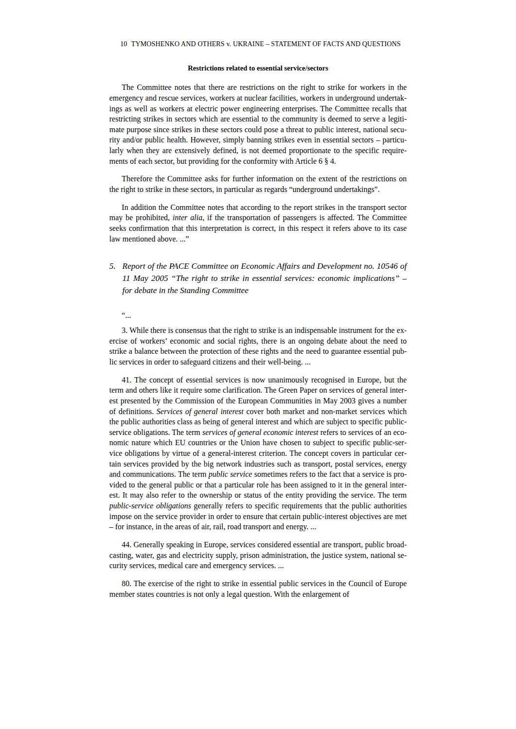10 TYMOSHENKO AND OTHERS v. UKRAINE – STATEMENT OF FACTS AND QUESTIONS
Restrictions related to essential service/sectors
The Committee notes that there are restrictions on the right to strike for workers in the emergency and rescue services, workers at nuclear facilities, workers in underground undertakings as well as workers at electric power engineering enterprises. The Committee recalls that restricting strikes in sectors which are essential to the community is deemed to serve a legitimate purpose since strikes in these sectors could pose a threat to public interest, national security and/or public health. However, simply banning strikes even in essential sectors – particularly when they are extensively defined, is not deemed proportionate to the specific requirements of each sector, but providing for the conformity with Article 6 § 4.
Therefore the Committee asks for further information on the extent of the restrictions on the right to strike in these sectors, in particular as regards “underground undertakings”.
In addition the Committee notes that according to the report strikes in the transport sector may be prohibited, inter alia, if the transportation of passengers is affected. The Committee seeks confirmation that this interpretation is correct, in this respect it refers above to its case law mentioned above. ...”
5. Report of the PACE Committee on Economic Affairs and Development no. 10546 of 11 May 2005 “The right to strike in essential services: economic implications” – for debate in the Standing Committee
“...
3. While there is consensus that the right to strike is an indispensable instrument for the exercise of workers’ economic and social rights, there is an ongoing debate about the need to strike a balance between the protection of these rights and the need to guarantee essential public services in order to safeguard citizens and their well-being. ...
41. The concept of essential services is now unanimously recognised in Europe, but the term and others like it require some clarification. The Green Paper on services of general interest presented by the Commission of the European Communities in May 2003 gives a number of definitions. Services of general interest cover both market and non-market services which the public authorities class as being of general interest and which are subject to specific public-service obligations. The term services of general economic interest refers to services of an economic nature which EU countries or the Union have chosen to subject to specific public-service obligations by virtue of a general-interest criterion. The concept covers in particular certain services provided by the big network industries such as transport, postal services, energy and communications. The term public service sometimes refers to the fact that a service is provided to the general public or that a particular role has been assigned to it in the general interest. It may also refer to the ownership or status of the entity providing the service. The term public-service obligations generally refers to specific requirements that the public authorities impose on the service provider in order to ensure that certain public-interest objectives are met – for instance, in the areas of air, rail, road transport and energy. ...
44. Generally speaking in Europe, services considered essential are transport, public broadcasting, water, gas and electricity supply, prison administration, the justice system, national security services, medical care and emergency services. ...
80. The exercise of the right to strike in essential public services in the Council of Europe member states countries is not only a legal question. With the enlargement of